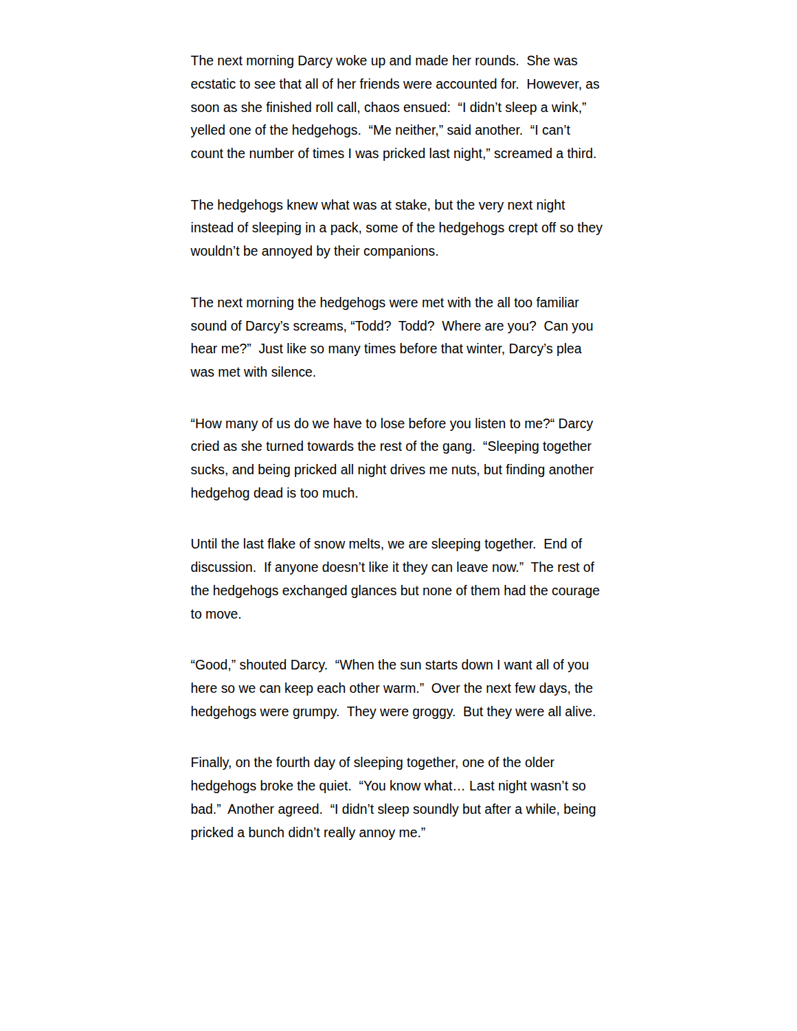The next morning Darcy woke up and made her rounds. She was ecstatic to see that all of her friends were accounted for. However, as soon as she finished roll call, chaos ensued: “I didn’t sleep a wink,” yelled one of the hedgehogs. “Me neither,” said another. “I can’t count the number of times I was pricked last night,” screamed a third.
The hedgehogs knew what was at stake, but the very next night instead of sleeping in a pack, some of the hedgehogs crept off so they wouldn’t be annoyed by their companions.
The next morning the hedgehogs were met with the all too familiar sound of Darcy’s screams, “Todd? Todd? Where are you? Can you hear me?” Just like so many times before that winter, Darcy’s plea was met with silence.
“How many of us do we have to lose before you listen to me?“ Darcy cried as she turned towards the rest of the gang. “Sleeping together sucks, and being pricked all night drives me nuts, but finding another hedgehog dead is too much.
Until the last flake of snow melts, we are sleeping together. End of discussion. If anyone doesn’t like it they can leave now.” The rest of the hedgehogs exchanged glances but none of them had the courage to move.
“Good,” shouted Darcy. “When the sun starts down I want all of you here so we can keep each other warm.” Over the next few days, the hedgehogs were grumpy. They were groggy. But they were all alive.
Finally, on the fourth day of sleeping together, one of the older hedgehogs broke the quiet. “You know what… Last night wasn’t so bad.” Another agreed. “I didn’t sleep soundly but after a while, being pricked a bunch didn’t really annoy me.”